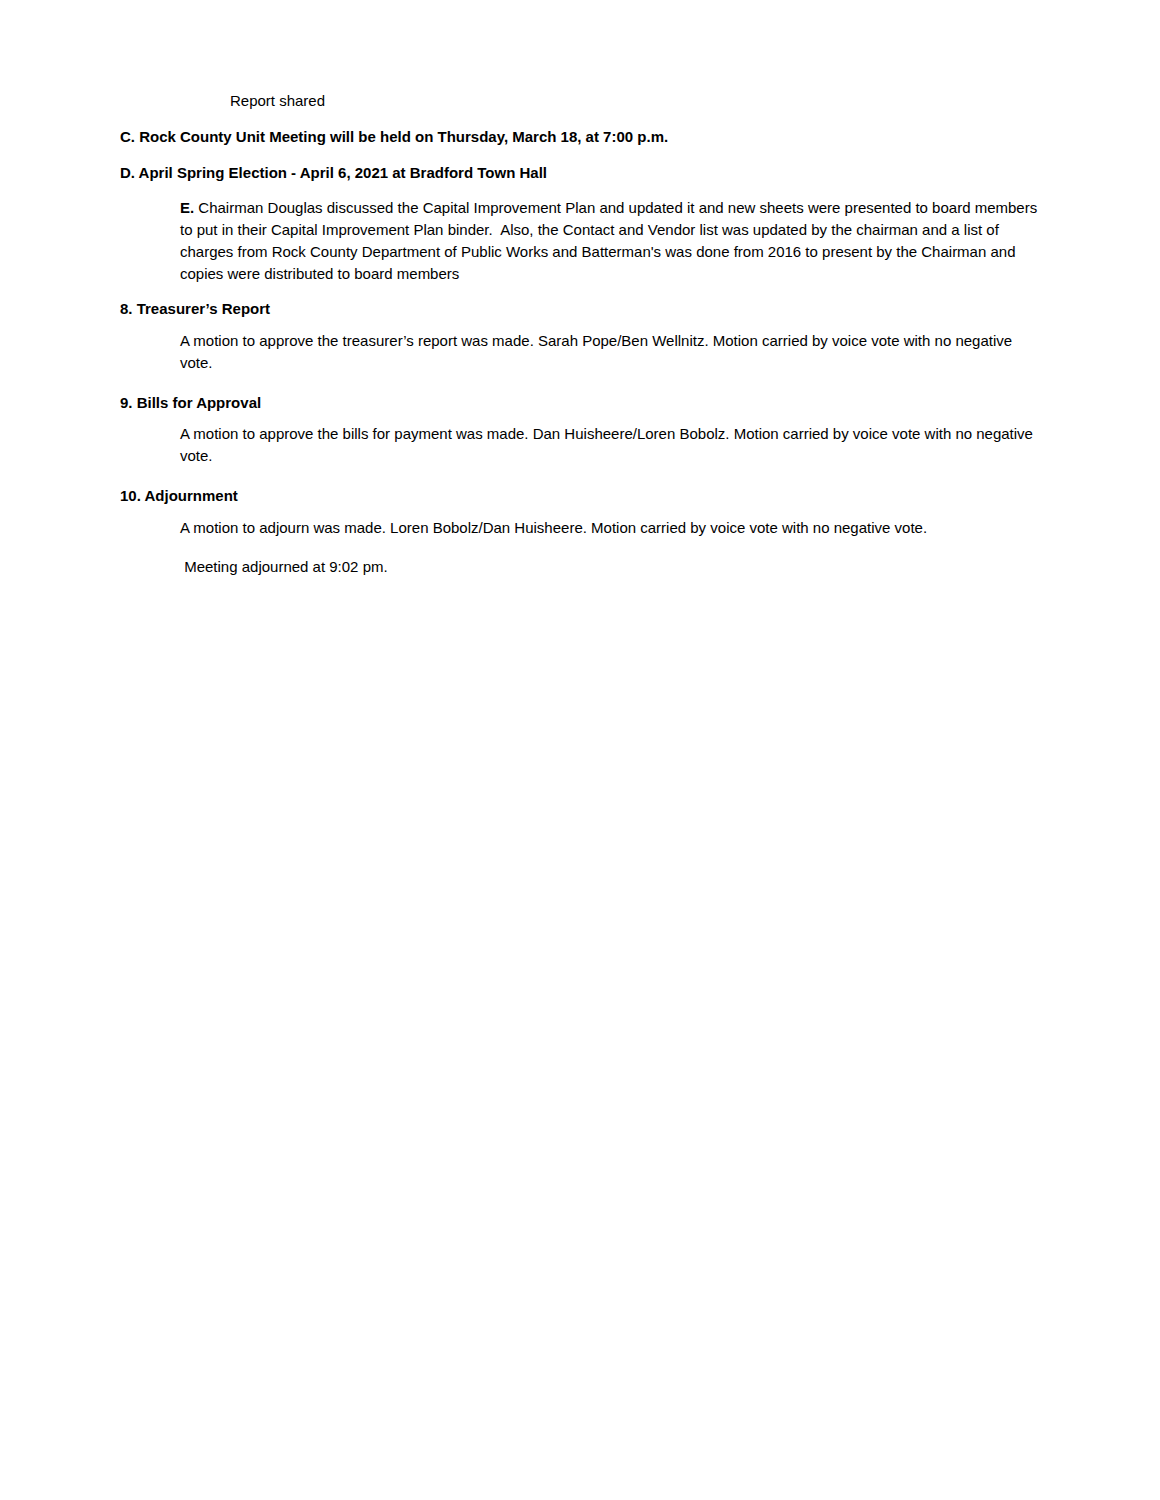Report shared
C. Rock County Unit Meeting will be held on Thursday, March 18, at 7:00 p.m.
D. April Spring Election - April 6, 2021 at Bradford Town Hall
E. Chairman Douglas discussed the Capital Improvement Plan and updated it and new sheets were presented to board members to put in their Capital Improvement Plan binder. Also, the Contact and Vendor list was updated by the chairman and a list of charges from Rock County Department of Public Works and Batterman's was done from 2016 to present by the Chairman and copies were distributed to board members
8. Treasurer’s Report
A motion to approve the treasurer’s report was made. Sarah Pope/Ben Wellnitz. Motion carried by voice vote with no negative vote.
9. Bills for Approval
A motion to approve the bills for payment was made. Dan Huisheere/Loren Bobolz. Motion carried by voice vote with no negative vote.
10. Adjournment
A motion to adjourn was made. Loren Bobolz/Dan Huisheere. Motion carried by voice vote with no negative vote.
Meeting adjourned at 9:02 pm.